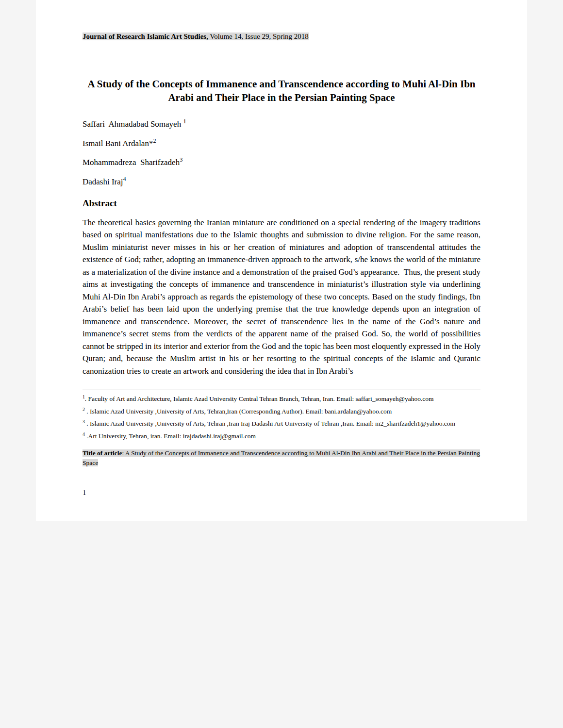Journal of Research Islamic Art Studies, Volume 14, Issue 29, Spring 2018
A Study of the Concepts of Immanence and Transcendence according to Muhi Al-Din Ibn Arabi and Their Place in the Persian Painting Space
Saffari Ahmadabad Somayeh 1
Ismail Bani Ardalan*2
Mohammadreza Sharifzadeh3
Dadashi Iraj4
Abstract
The theoretical basics governing the Iranian miniature are conditioned on a special rendering of the imagery traditions based on spiritual manifestations due to the Islamic thoughts and submission to divine religion. For the same reason, Muslim miniaturist never misses in his or her creation of miniatures and adoption of transcendental attitudes the existence of God; rather, adopting an immanence-driven approach to the artwork, s/he knows the world of the miniature as a materialization of the divine instance and a demonstration of the praised God’s appearance. Thus, the present study aims at investigating the concepts of immanence and transcendence in miniaturist’s illustration style via underlining Muhi Al-Din Ibn Arabi’s approach as regards the epistemology of these two concepts. Based on the study findings, Ibn Arabi’s belief has been laid upon the underlying premise that the true knowledge depends upon an integration of immanence and transcendence. Moreover, the secret of transcendence lies in the name of the God’s nature and immanence’s secret stems from the verdicts of the apparent name of the praised God. So, the world of possibilities cannot be stripped in its interior and exterior from the God and the topic has been most eloquently expressed in the Holy Quran; and, because the Muslim artist in his or her resorting to the spiritual concepts of the Islamic and Quranic canonization tries to create an artwork and considering the idea that in Ibn Arabi’s
1. Faculty of Art and Architecture, Islamic Azad University Central Tehran Branch, Tehran, Iran. Email: saffari_somayeh@yahoo.com
2 . Islamic Azad University ,University of Arts, Tehran,Iran (Corresponding Author). Email: bani.ardalan@yahoo.com
3 . Islamic Azad University ,University of Arts, Tehran ,Iran Iraj Dadashi Art University of Tehran ,Iran. Email: m2_sharifzadeh1@yahoo.com
4 .Art University, Tehran, iran. Email: irajdadashi.iraj@gmail.com
Title of article: A Study of the Concepts of Immanence and Transcendence according to Muhi Al-Din Ibn Arabi and Their Place in the Persian Painting Space
1